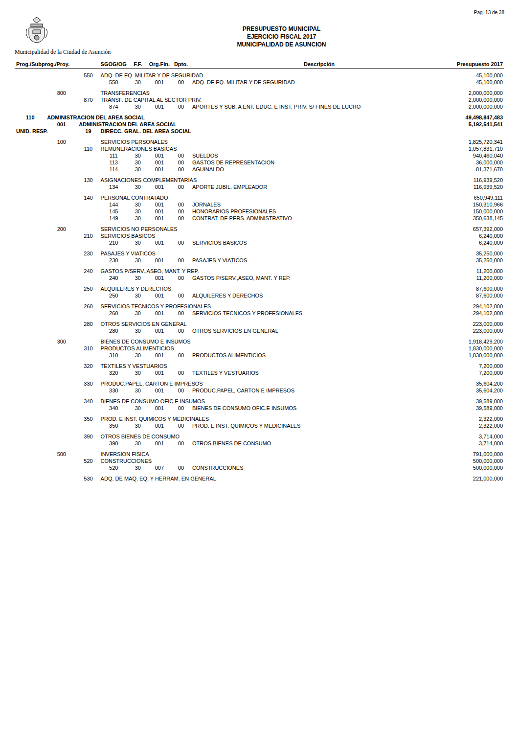Pag. 13 de 38
Municipalidad de la Ciudad de Asunción
PRESUPUESTO MUNICIPAL
EJERCICIO FISCAL 2017
MUNICIPALIDAD DE ASUNCION
| Prog./Subprog./Proy. | SGOG/OG | F.F. | Org.Fin. | Dpto. | Descripción | Presupuesto 2017 |
| --- | --- | --- | --- | --- | --- | --- |
| | | 550 | ADQ. DE EQ. MILITAR Y DE SEGURIDAD | 45,100,000 |
| | | | 550 | 30 | 001 | 00 | ADQ. DE EQ. MILITAR Y DE SEGURIDAD | 45,100,000 |
| | 800 | | TRANSFERENCIAS | 2,000,000,000 |
| | | 870 | TRANSF. DE CAPITAL AL SECTOR PRIV. | 2,000,000,000 |
| | | | 874 | 30 | 001 | 00 | APORTES Y SUB. A ENT. EDUC. E INST. PRIV. S/ FINES DE LUCRO | 2,000,000,000 |
| 110 | ADMINISTRACION DEL AREA SOCIAL | 49,498,847,483 |
| | 001 | ADMINISTRACION DEL AREA SOCIAL | 5,192,541,541 |
| UNID. RESP. | 19 | DIRECC. GRAL. DEL AREA SOCIAL | |
| | 100 | | SERVICIOS PERSONALES | 1,825,720,341 |
| | | 110 | REMUNERACIONES BASICAS | 1,057,831,710 |
| | | | 111 | 30 | 001 | 00 | SUELDOS | 940,460,040 |
| | | | 113 | 30 | 001 | 00 | GASTOS DE REPRESENTACION | 36,000,000 |
| | | | 114 | 30 | 001 | 00 | AGUINALDO | 81,371,670 |
| | | 130 | ASIGNACIONES COMPLEMENTARIAS | 116,939,520 |
| | | | 134 | 30 | 001 | 00 | APORTE JUBIL. EMPLEADOR | 116,939,520 |
| | | 140 | PERSONAL CONTRATADO | 650,949,111 |
| | | | 144 | 30 | 001 | 00 | JORNALES | 150,310,966 |
| | | | 145 | 30 | 001 | 00 | HONORARIOS PROFESIONALES | 150,000,000 |
| | | | 149 | 30 | 001 | 00 | CONTRAT. DE PERS. ADMINISTRATIVO | 350,638,145 |
| | 200 | | SERVICIOS NO PERSONALES | 657,392,000 |
| | | 210 | SERVICIOS BASICOS | 6,240,000 |
| | | | 210 | 30 | 001 | 00 | SERVICIOS BASICOS | 6,240,000 |
| | | 230 | PASAJES Y VIATICOS | 35,250,000 |
| | | | 230 | 30 | 001 | 00 | PASAJES Y VIATICOS | 35,250,000 |
| | | 240 | GASTOS P/SERV.,ASEO, MANT. Y REP. | 11,200,000 |
| | | | 240 | 30 | 001 | 00 | GASTOS P/SERV.,ASEO, MANT. Y REP. | 11,200,000 |
| | | 250 | ALQUILERES Y DERECHOS | 87,600,000 |
| | | | 250 | 30 | 001 | 00 | ALQUILERES Y DERECHOS | 87,600,000 |
| | | 260 | SERVICIOS TECNICOS Y PROFESIONALES | 294,102,000 |
| | | | 260 | 30 | 001 | 00 | SERVICIOS TECNICOS Y PROFESIONALES | 294,102,000 |
| | | 280 | OTROS SERVICIOS EN GENERAL | 223,000,000 |
| | | | 280 | 30 | 001 | 00 | OTROS SERVICIOS EN GENERAL | 223,000,000 |
| | 300 | | BIENES DE CONSUMO E INSUMOS | 1,918,429,200 |
| | | 310 | PRODUCTOS ALIMENTICIOS | 1,830,000,000 |
| | | | 310 | 30 | 001 | 00 | PRODUCTOS ALIMENTICIOS | 1,830,000,000 |
| | | 320 | TEXTILES Y VESTUARIOS | 7,200,000 |
| | | | 320 | 30 | 001 | 00 | TEXTILES Y VESTUARIOS | 7,200,000 |
| | | 330 | PRODUC.PAPEL, CARTON E IMPRESOS | 35,604,200 |
| | | | 330 | 30 | 001 | 00 | PRODUC.PAPEL, CARTON E IMPRESOS | 35,604,200 |
| | | 340 | BIENES DE CONSUMO OFIC.E INSUMOS | 39,589,000 |
| | | | 340 | 30 | 001 | 00 | BIENES DE CONSUMO OFIC.E INSUMOS | 39,589,000 |
| | | 350 | PROD. E INST. QUIMICOS Y MEDICINALES | 2,322,000 |
| | | | 350 | 30 | 001 | 00 | PROD. E INST. QUIMICOS Y MEDICINALES | 2,322,000 |
| | | 390 | OTROS BIENES DE CONSUMO | 3,714,000 |
| | | | 390 | 30 | 001 | 00 | OTROS BIENES DE CONSUMO | 3,714,000 |
| | 500 | | INVERSION FISICA | 791,000,000 |
| | | 520 | CONSTRUCCIONES | 500,000,000 |
| | | | 520 | 30 | 007 | 00 | CONSTRUCCIONES | 500,000,000 |
| | | 530 | ADQ. DE MAQ. EQ. Y HERRAM. EN GENERAL | 221,000,000 |